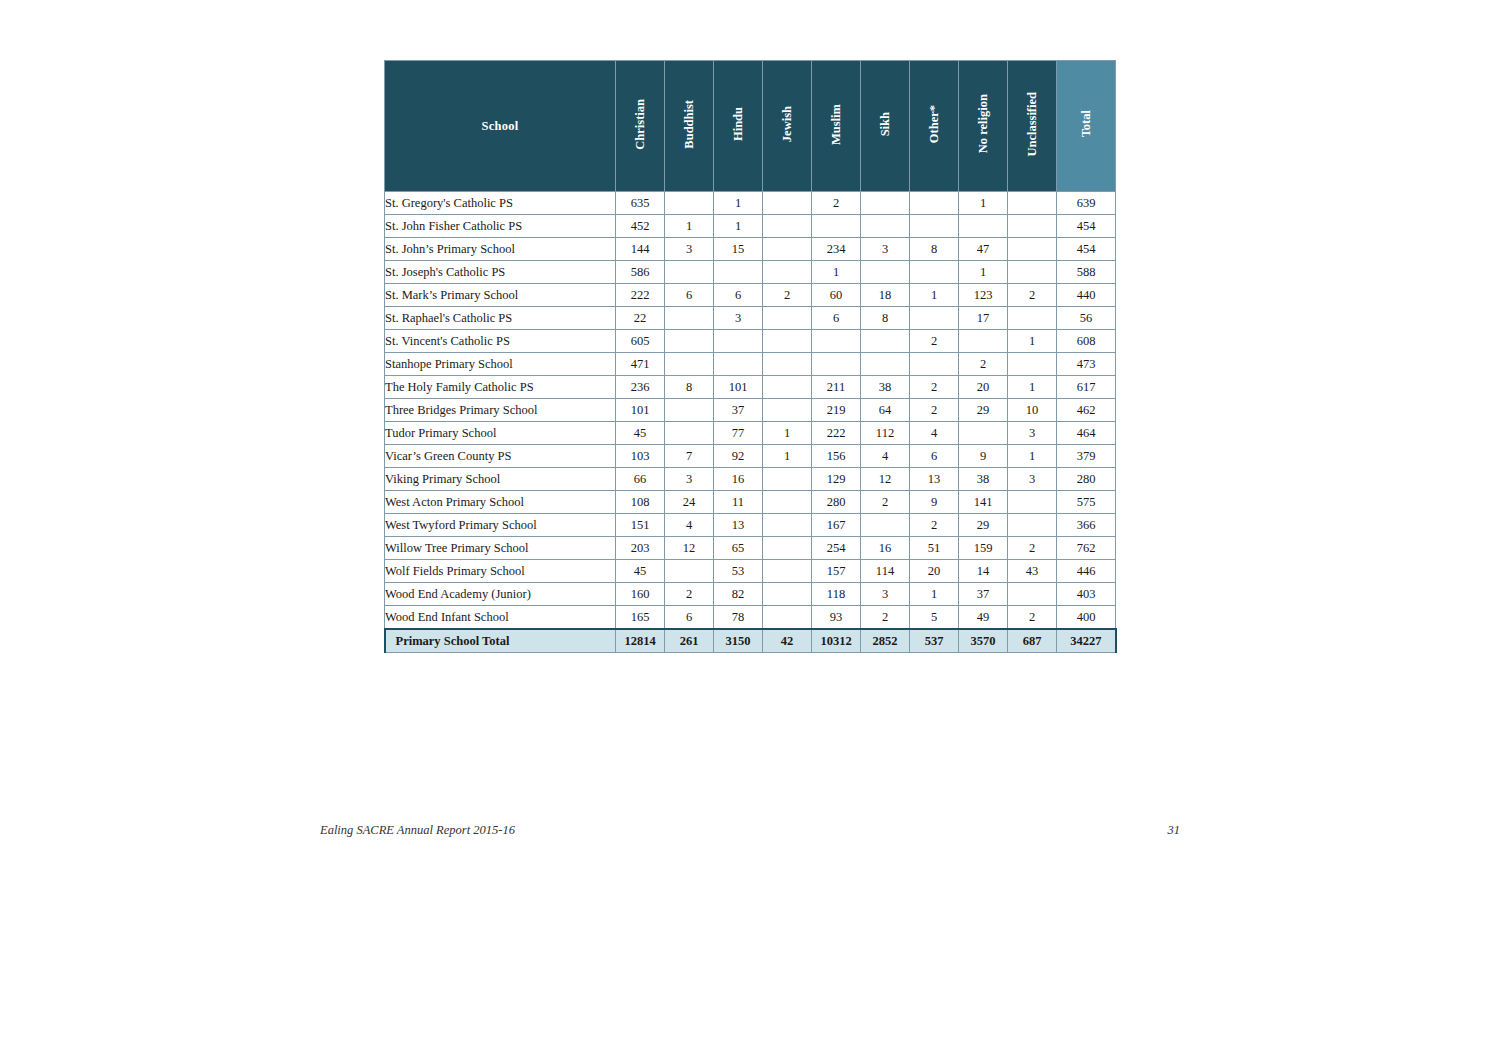| School | Christian | Buddhist | Hindu | Jewish | Muslim | Sikh | Other* | No religion | Unclassified | Total |
| --- | --- | --- | --- | --- | --- | --- | --- | --- | --- | --- |
| St. Gregory's Catholic PS | 635 | | 1 | | 2 | | | 1 | | 639 |
| St. John Fisher Catholic PS | 452 | 1 | 1 | | | | | | | 454 |
| St. John’s Primary School | 144 | 3 | 15 | | 234 | 3 | 8 | 47 | | 454 |
| St. Joseph's Catholic PS | 586 | | | | 1 | | | 1 | | 588 |
| St. Mark’s Primary School | 222 | 6 | 6 | 2 | 60 | 18 | 1 | 123 | 2 | 440 |
| St. Raphael's Catholic PS | 22 | | 3 | | 6 | 8 | | 17 | | 56 |
| St. Vincent's Catholic PS | 605 | | | | | | 2 | | 1 | 608 |
| Stanhope Primary School | 471 | | | | | | | 2 | | 473 |
| The Holy Family Catholic PS | 236 | 8 | 101 | | 211 | 38 | 2 | 20 | 1 | 617 |
| Three Bridges Primary School | 101 | | 37 | | 219 | 64 | 2 | 29 | 10 | 462 |
| Tudor Primary School | 45 | | 77 | 1 | 222 | 112 | 4 | | 3 | 464 |
| Vicar’s Green County PS | 103 | 7 | 92 | 1 | 156 | 4 | 6 | 9 | 1 | 379 |
| Viking Primary School | 66 | 3 | 16 | | 129 | 12 | 13 | 38 | 3 | 280 |
| West Acton Primary School | 108 | 24 | 11 | | 280 | 2 | 9 | 141 | | 575 |
| West Twyford Primary School | 151 | 4 | 13 | | 167 | | 2 | 29 | | 366 |
| Willow Tree Primary School | 203 | 12 | 65 | | 254 | 16 | 51 | 159 | 2 | 762 |
| Wolf Fields Primary School | 45 | | 53 | | 157 | 114 | 20 | 14 | 43 | 446 |
| Wood End Academy (Junior) | 160 | 2 | 82 | | 118 | 3 | 1 | 37 | | 403 |
| Wood End Infant School | 165 | 6 | 78 | | 93 | 2 | 5 | 49 | 2 | 400 |
| Primary School Total | 12814 | 261 | 3150 | 42 | 10312 | 2852 | 537 | 3570 | 687 | 34227 |
Ealing SACRE Annual Report 2015-16
31